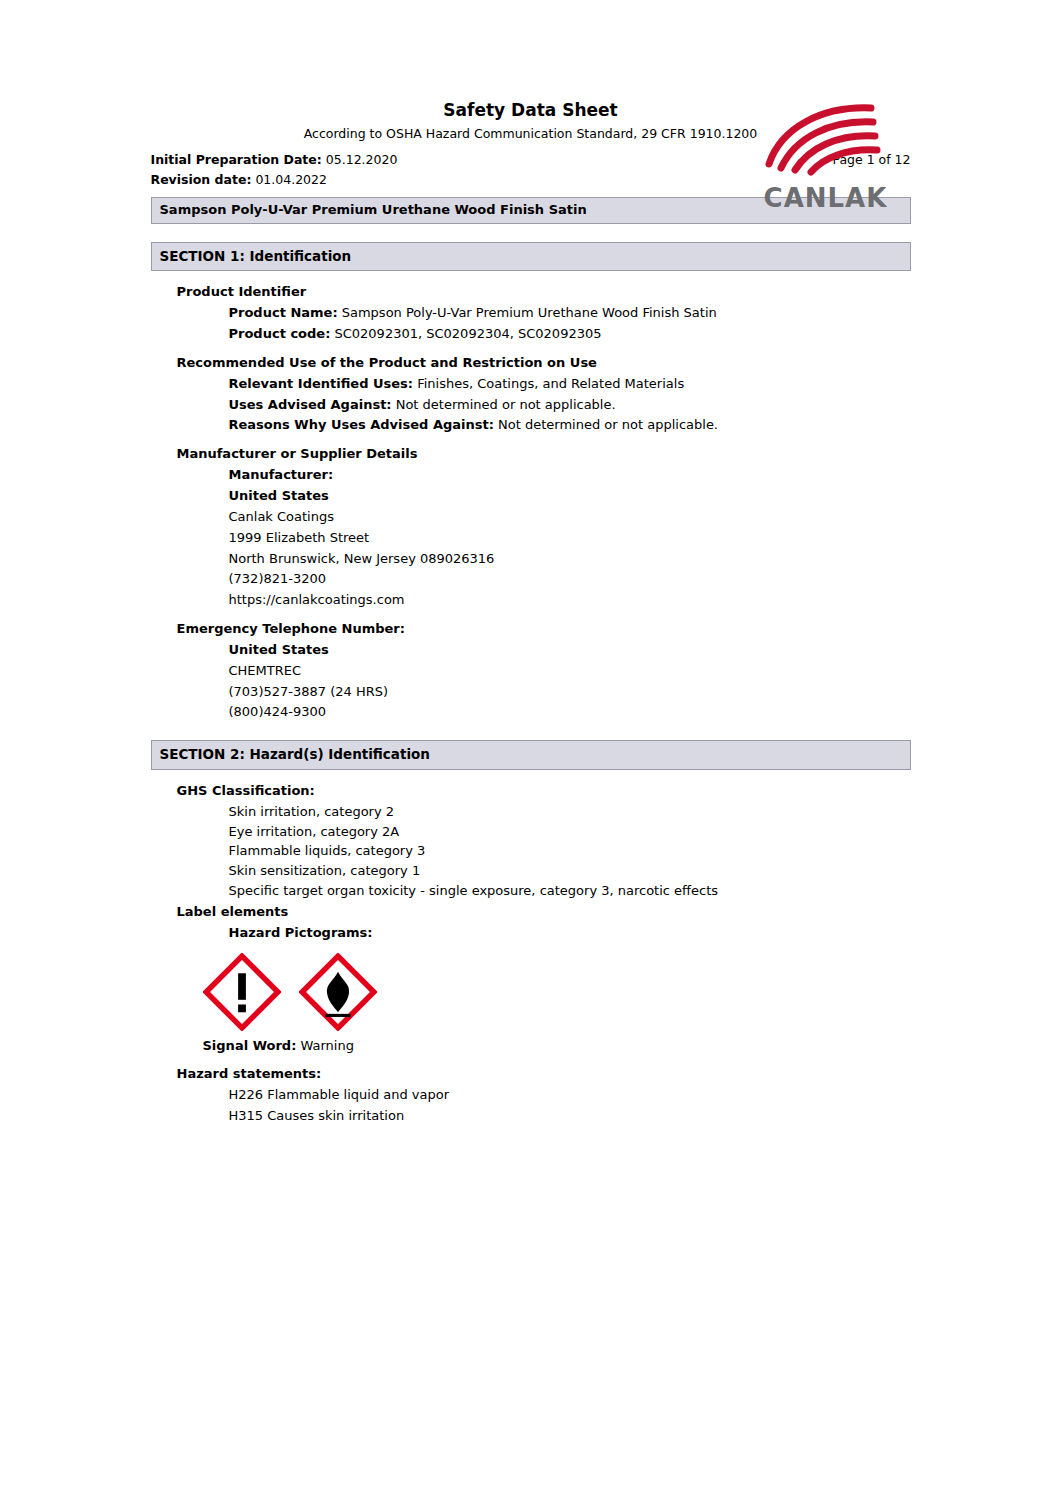CANLAK
Safety Data Sheet
According to OSHA Hazard Communication Standard, 29 CFR 1910.1200
Initial Preparation Date: 05.12.2020
Revision date: 01.04.2022
Page 1 of 12
Sampson Poly-U-Var Premium Urethane Wood Finish Satin
SECTION 1: Identification
Product Identifier
Product Name: Sampson Poly-U-Var Premium Urethane Wood Finish Satin
Product code: SC02092301, SC02092304, SC02092305
Recommended Use of the Product and Restriction on Use
Relevant Identified Uses: Finishes, Coatings, and Related Materials
Uses Advised Against: Not determined or not applicable.
Reasons Why Uses Advised Against: Not determined or not applicable.
Manufacturer or Supplier Details
Manufacturer:
United States
Canlak Coatings
1999 Elizabeth Street
North Brunswick, New Jersey 089026316
(732)821-3200
https://canlakcoatings.com
Emergency Telephone Number:
United States
CHEMTREC
(703)527-3887 (24 HRS)
(800)424-9300
SECTION 2: Hazard(s) Identification
GHS Classification:
Skin irritation, category 2
Eye irritation, category 2A
Flammable liquids, category 3
Skin sensitization, category 1
Specific target organ toxicity - single exposure, category 3, narcotic effects
Label elements
Hazard Pictograms:
Signal Word: Warning
Hazard statements:
H226 Flammable liquid and vapor
H315 Causes skin irritation